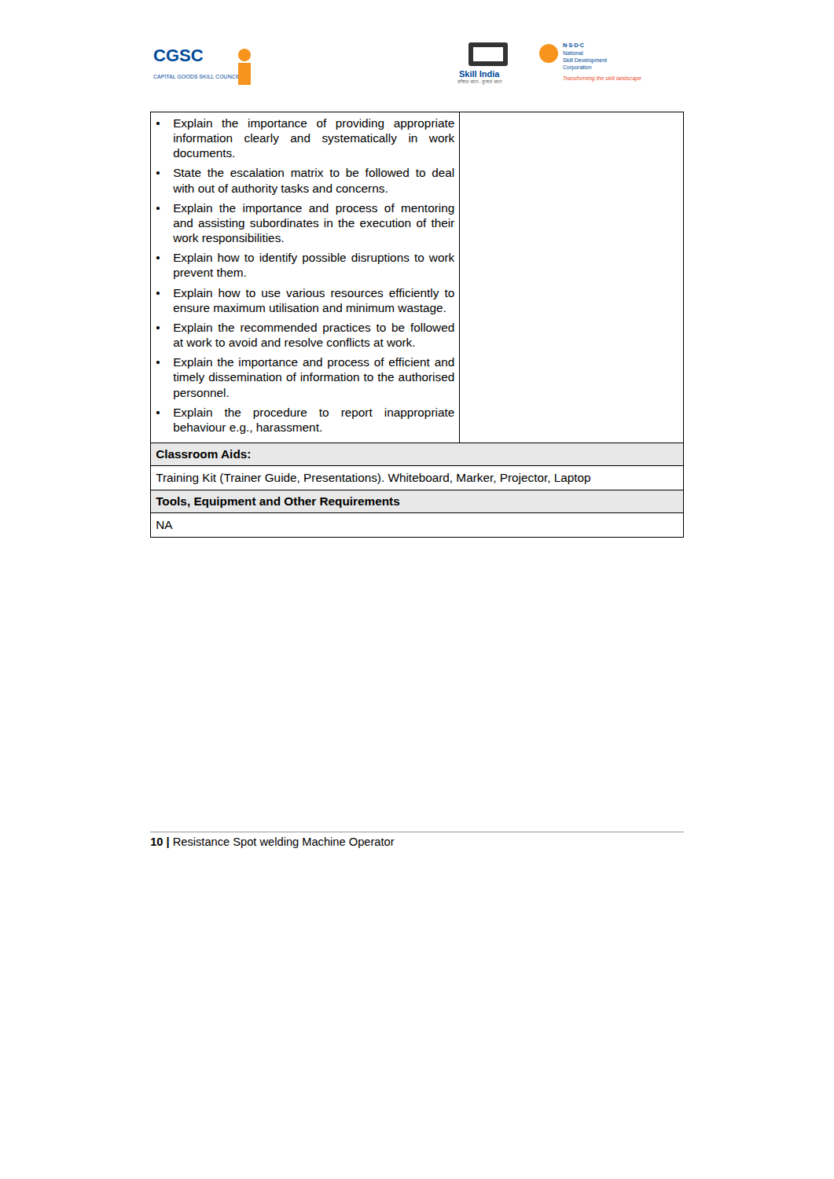| • Explain the importance of providing appropriate information clearly and systematically in work documents. • State the escalation matrix to be followed to deal with out of authority tasks and concerns. • Explain the importance and process of mentoring and assisting subordinates in the execution of their work responsibilities. • Explain how to identify possible disruptions to work prevent them. • Explain how to use various resources efficiently to ensure maximum utilisation and minimum wastage. • Explain the recommended practices to be followed at work to avoid and resolve conflicts at work. • Explain the importance and process of efficient and timely dissemination of information to the authorised personnel. • Explain the procedure to report inappropriate behaviour e.g., harassment. | |
Classroom Aids:
Training Kit (Trainer Guide, Presentations). Whiteboard, Marker, Projector, Laptop
Tools, Equipment and Other Requirements
NA
10 | Resistance Spot welding Machine Operator